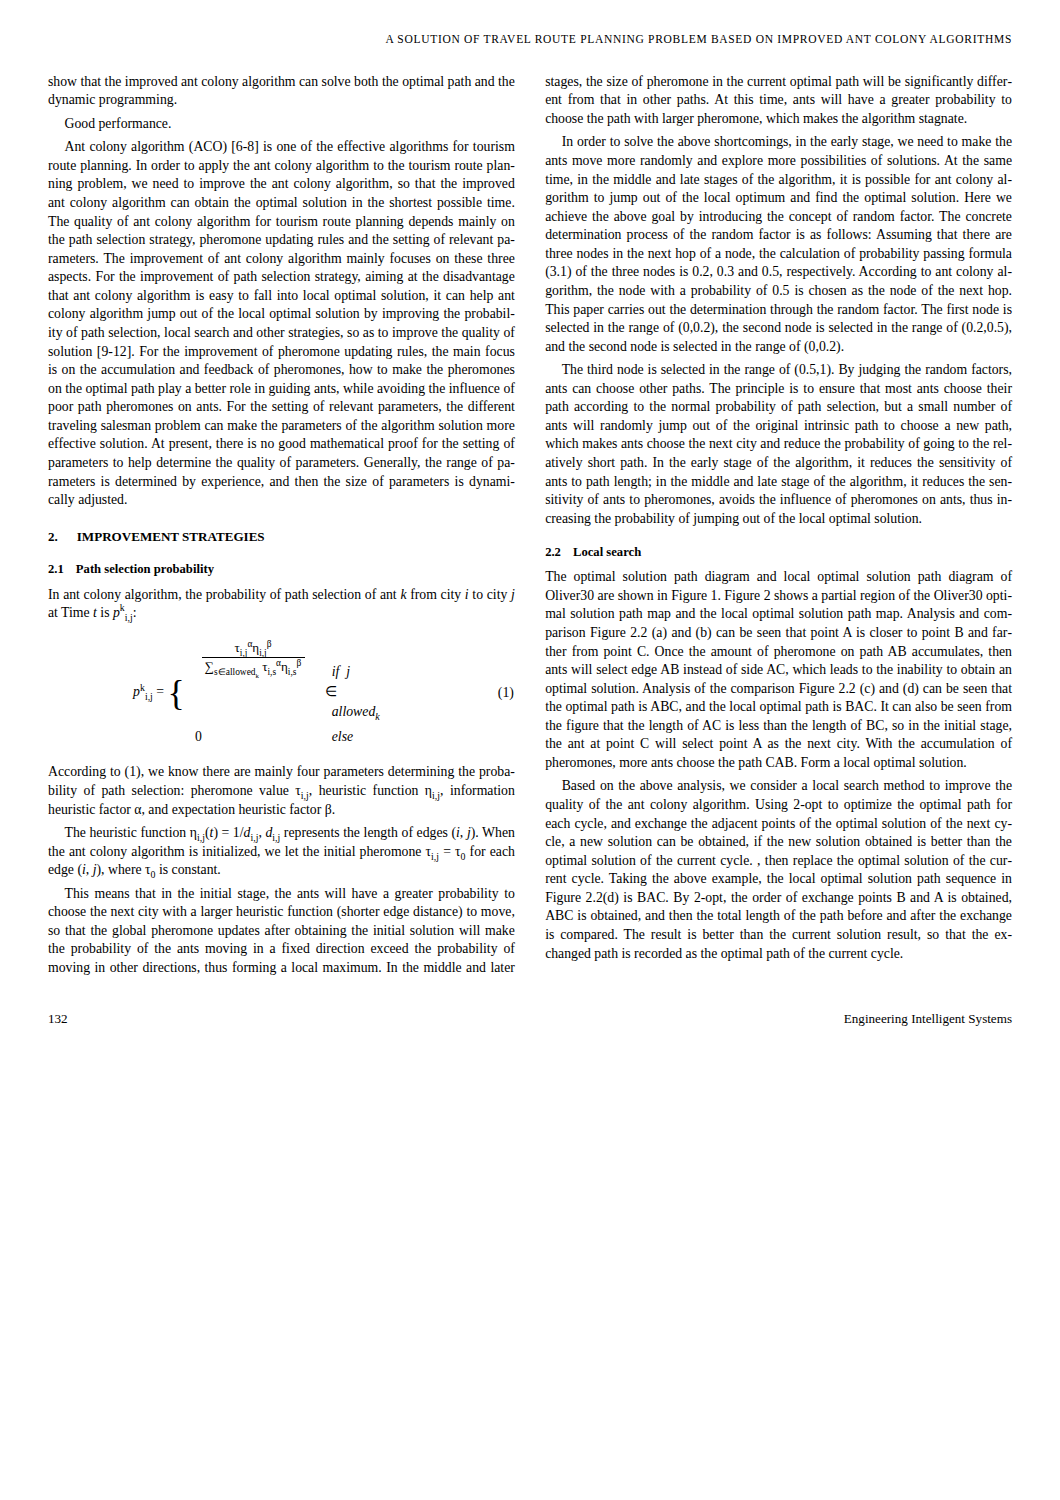A Solution of Travel Route Planning Problem Based on Improved Ant Colony Algorithms
show that the improved ant colony algorithm can solve both the optimal path and the dynamic programming.
Good performance.
Ant colony algorithm (ACO) [6-8] is one of the effective algorithms for tourism route planning. In order to apply the ant colony algorithm to the tourism route planning problem, we need to improve the ant colony algorithm, so that the improved ant colony algorithm can obtain the optimal solution in the shortest possible time. The quality of ant colony algorithm for tourism route planning depends mainly on the path selection strategy, pheromone updating rules and the setting of relevant parameters. The improvement of ant colony algorithm mainly focuses on these three aspects. For the improvement of path selection strategy, aiming at the disadvantage that ant colony algorithm is easy to fall into local optimal solution, it can help ant colony algorithm jump out of the local optimal solution by improving the probability of path selection, local search and other strategies, so as to improve the quality of solution [9-12]. For the improvement of pheromone updating rules, the main focus is on the accumulation and feedback of pheromones, how to make the pheromones on the optimal path play a better role in guiding ants, while avoiding the influence of poor path pheromones on ants. For the setting of relevant parameters, the different traveling salesman problem can make the parameters of the algorithm solution more effective solution. At present, there is no good mathematical proof for the setting of parameters to help determine the quality of parameters. Generally, the range of parameters is determined by experience, and then the size of parameters is dynamically adjusted.
2. IMPROVEMENT STRATEGIES
2.1 Path selection probability
In ant colony algorithm, the probability of path selection of ant k from city i to city j at Time t is pki,j:
| p k i,j = { τ i,j α η i,j β ∑ s∈allowed k τ i,s α η i,s β if j ∈ allowed k 0 else | (1) |
According to (1), we know there are mainly four parameters determining the probability of path selection: pheromone value τi,j, heuristic function ηi,j, information heuristic factor α, and expectation heuristic factor β.
The heuristic function ηi,j(t) = 1/di,j, di,j represents the length of edges (i, j). When the ant colony algorithm is initialized, we let the initial pheromone τi,j = τ0 for each edge (i, j), where τ0 is constant.
This means that in the initial stage, the ants will have a greater probability to choose the next city with a larger heuristic function (shorter edge distance) to move, so that the global pheromone updates after obtaining the initial solution will make the probability of the ants moving in a fixed direction exceed the probability of moving in other directions, thus forming a local maximum. In the middle and later stages, the size of pheromone in the current optimal path will be significantly different from that in other paths. At this time, ants will have a greater probability to choose the path with larger pheromone, which makes the algorithm stagnate.
In order to solve the above shortcomings, in the early stage, we need to make the ants move more randomly and explore more possibilities of solutions. At the same time, in the middle and late stages of the algorithm, it is possible for ant colony algorithm to jump out of the local optimum and find the optimal solution. Here we achieve the above goal by introducing the concept of random factor. The concrete determination process of the random factor is as follows: Assuming that there are three nodes in the next hop of a node, the calculation of probability passing formula (3.1) of the three nodes is 0.2, 0.3 and 0.5, respectively. According to ant colony algorithm, the node with a probability of 0.5 is chosen as the node of the next hop. This paper carries out the determination through the random factor. The first node is selected in the range of (0,0.2), the second node is selected in the range of (0.2,0.5), and the second node is selected in the range of (0,0.2).
The third node is selected in the range of (0.5,1). By judging the random factors, ants can choose other paths. The principle is to ensure that most ants choose their path according to the normal probability of path selection, but a small number of ants will randomly jump out of the original intrinsic path to choose a new path, which makes ants choose the next city and reduce the probability of going to the relatively short path. In the early stage of the algorithm, it reduces the sensitivity of ants to path length; in the middle and late stage of the algorithm, it reduces the sensitivity of ants to pheromones, avoids the influence of pheromones on ants, thus increasing the probability of jumping out of the local optimal solution.
2.2 Local search
The optimal solution path diagram and local optimal solution path diagram of Oliver30 are shown in Figure 1. Figure 2 shows a partial region of the Oliver30 optimal solution path map and the local optimal solution path map. Analysis and comparison Figure 2.2 (a) and (b) can be seen that point A is closer to point B and farther from point C. Once the amount of pheromone on path AB accumulates, then ants will select edge AB instead of side AC, which leads to the inability to obtain an optimal solution. Analysis of the comparison Figure 2.2 (c) and (d) can be seen that the optimal path is ABC, and the local optimal path is BAC. It can also be seen from the figure that the length of AC is less than the length of BC, so in the initial stage, the ant at point C will select point A as the next city. With the accumulation of pheromones, more ants choose the path CAB. Form a local optimal solution.
Based on the above analysis, we consider a local search method to improve the quality of the ant colony algorithm. Using 2-opt to optimize the optimal path for each cycle, and exchange the adjacent points of the optimal solution of the next cycle, a new solution can be obtained, if the new solution obtained is better than the optimal solution of the current cycle. , then replace the optimal solution of the current cycle. Taking the above example, the local optimal solution path sequence in Figure 2.2(d) is BAC. By 2-opt, the order of exchange points B and A is obtained, ABC is obtained, and then the total length of the path before and after the exchange is compared. The result is better than the current solution result, so that the exchanged path is recorded as the optimal path of the current cycle.
132 Engineering Intelligent Systems